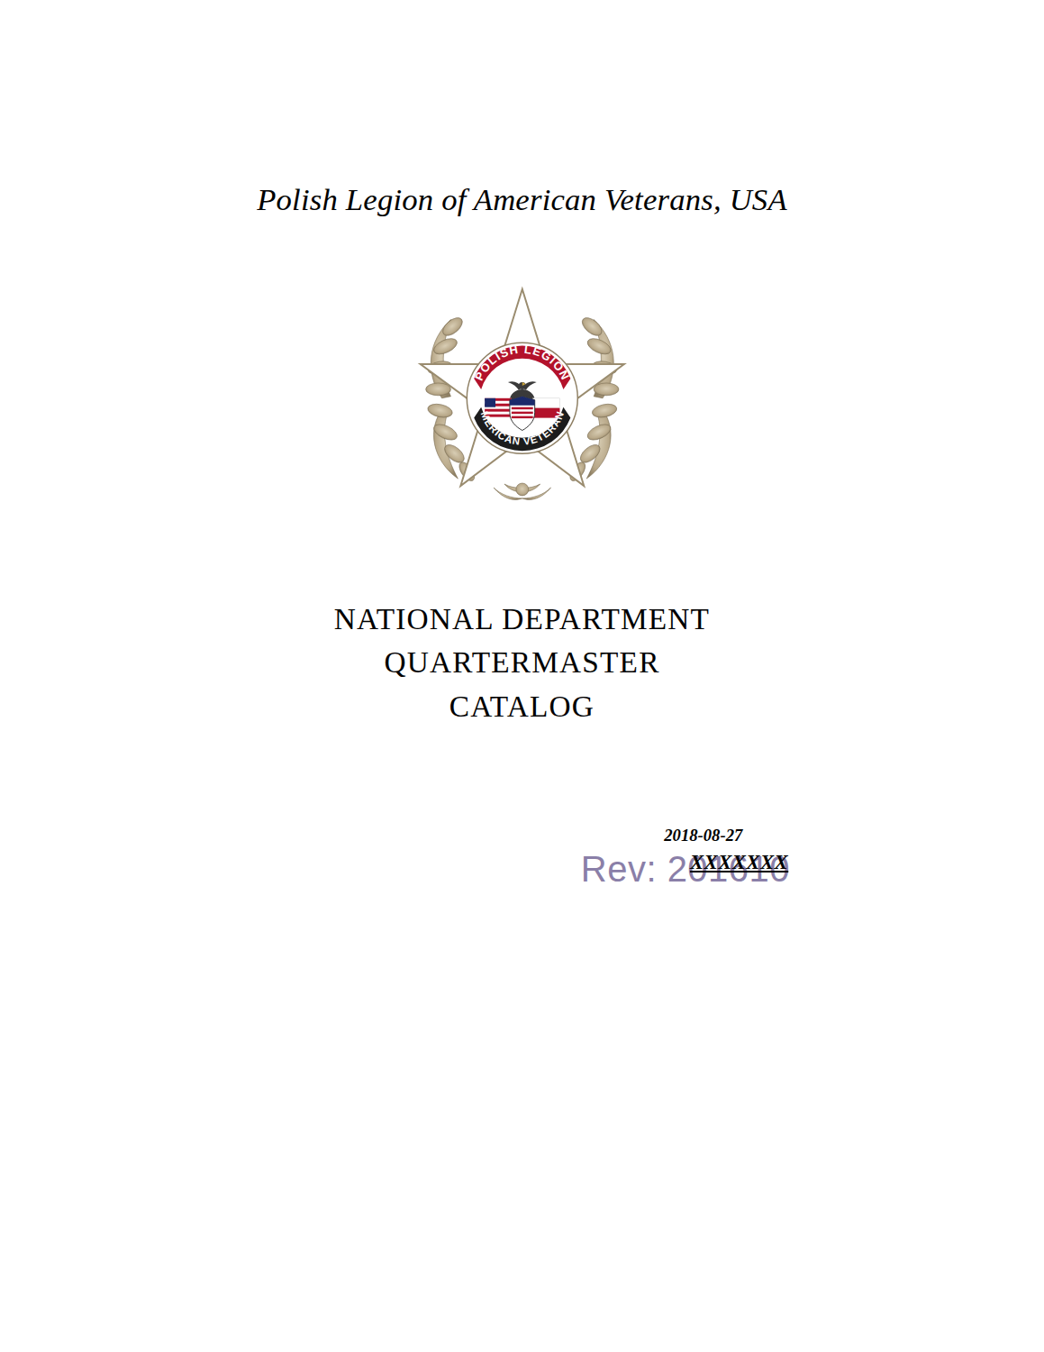Polish Legion of American Veterans, USA
POLISH LEGION AMERICAN VETERANS
National Department
Quartermaster
Catalog
2018-08-27
Rev: 201610 XXXXXXX